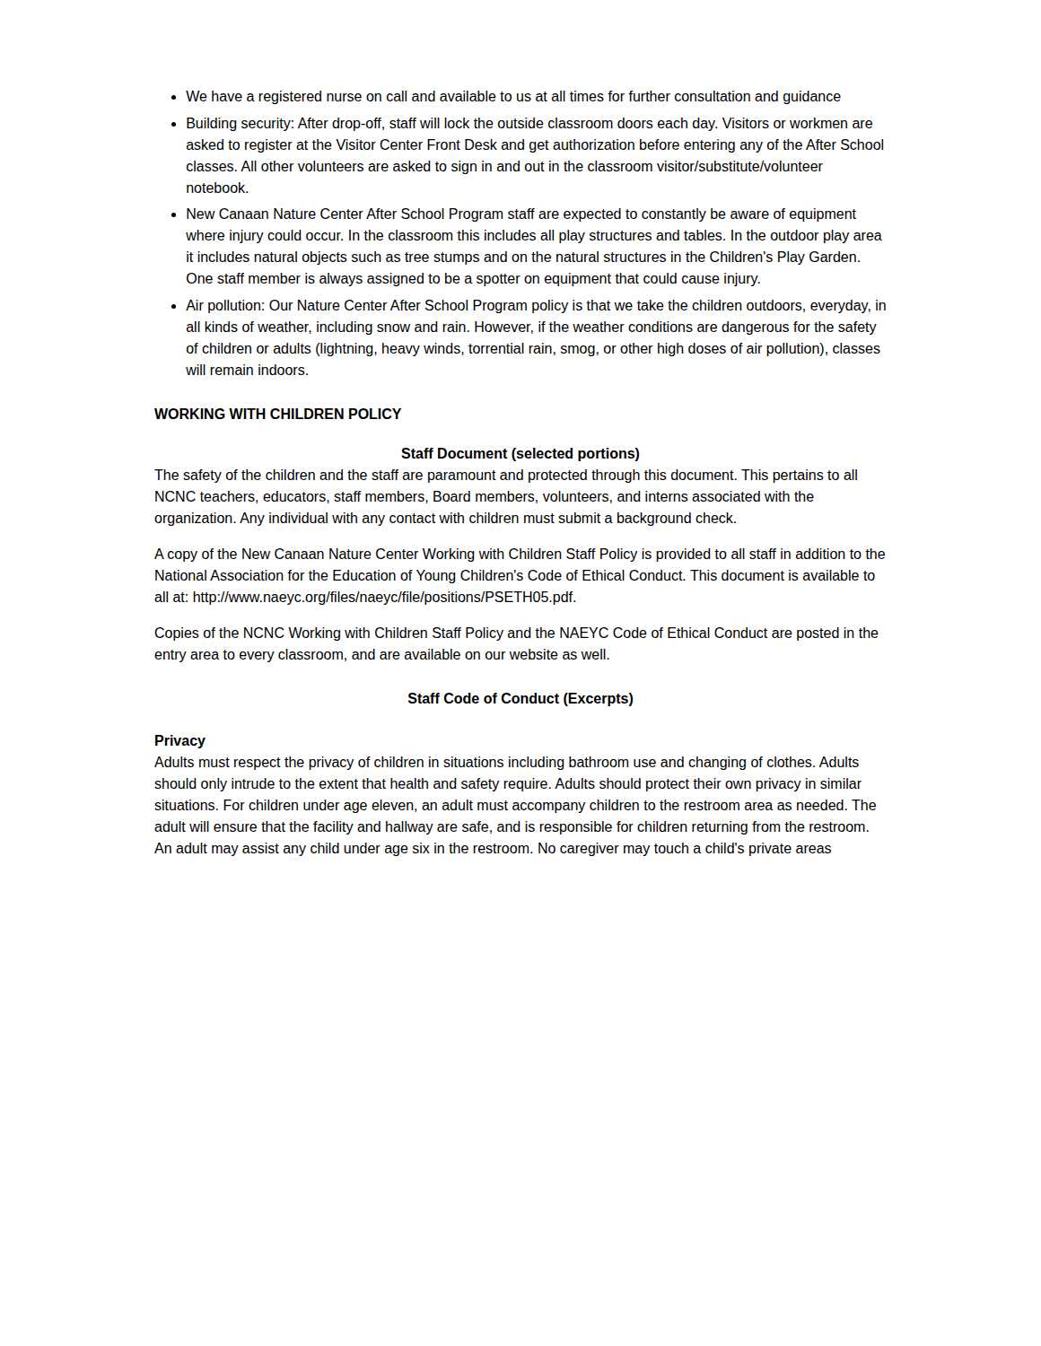We have a registered nurse on call and available to us at all times for further consultation and guidance
Building security: After drop-off, staff will lock the outside classroom doors each day. Visitors or workmen are asked to register at the Visitor Center Front Desk and get authorization before entering any of the After School classes. All other volunteers are asked to sign in and out in the classroom visitor/substitute/volunteer notebook.
New Canaan Nature Center After School Program staff are expected to constantly be aware of equipment where injury could occur. In the classroom this includes all play structures and tables. In the outdoor play area it includes natural objects such as tree stumps and on the natural structures in the Children's Play Garden. One staff member is always assigned to be a spotter on equipment that could cause injury.
Air pollution: Our Nature Center After School Program policy is that we take the children outdoors, everyday, in all kinds of weather, including snow and rain. However, if the weather conditions are dangerous for the safety of children or adults (lightning, heavy winds, torrential rain, smog, or other high doses of air pollution), classes will remain indoors.
WORKING WITH CHILDREN POLICY
Staff Document (selected portions)
The safety of the children and the staff are paramount and protected through this document. This pertains to all NCNC teachers, educators, staff members, Board members, volunteers, and interns associated with the organization. Any individual with any contact with children must submit a background check.
A copy of the New Canaan Nature Center Working with Children Staff Policy is provided to all staff in addition to the National Association for the Education of Young Children's Code of Ethical Conduct. This document is available to all at: http://www.naeyc.org/files/naeyc/file/positions/PSETH05.pdf.
Copies of the NCNC Working with Children Staff Policy and the NAEYC Code of Ethical Conduct are posted in the entry area to every classroom, and are available on our website as well.
Staff Code of Conduct (Excerpts)
Privacy
Adults must respect the privacy of children in situations including bathroom use and changing of clothes. Adults should only intrude to the extent that health and safety require. Adults should protect their own privacy in similar situations. For children under age eleven, an adult must accompany children to the restroom area as needed. The adult will ensure that the facility and hallway are safe, and is responsible for children returning from the restroom. An adult may assist any child under age six in the restroom. No caregiver may touch a child's private areas